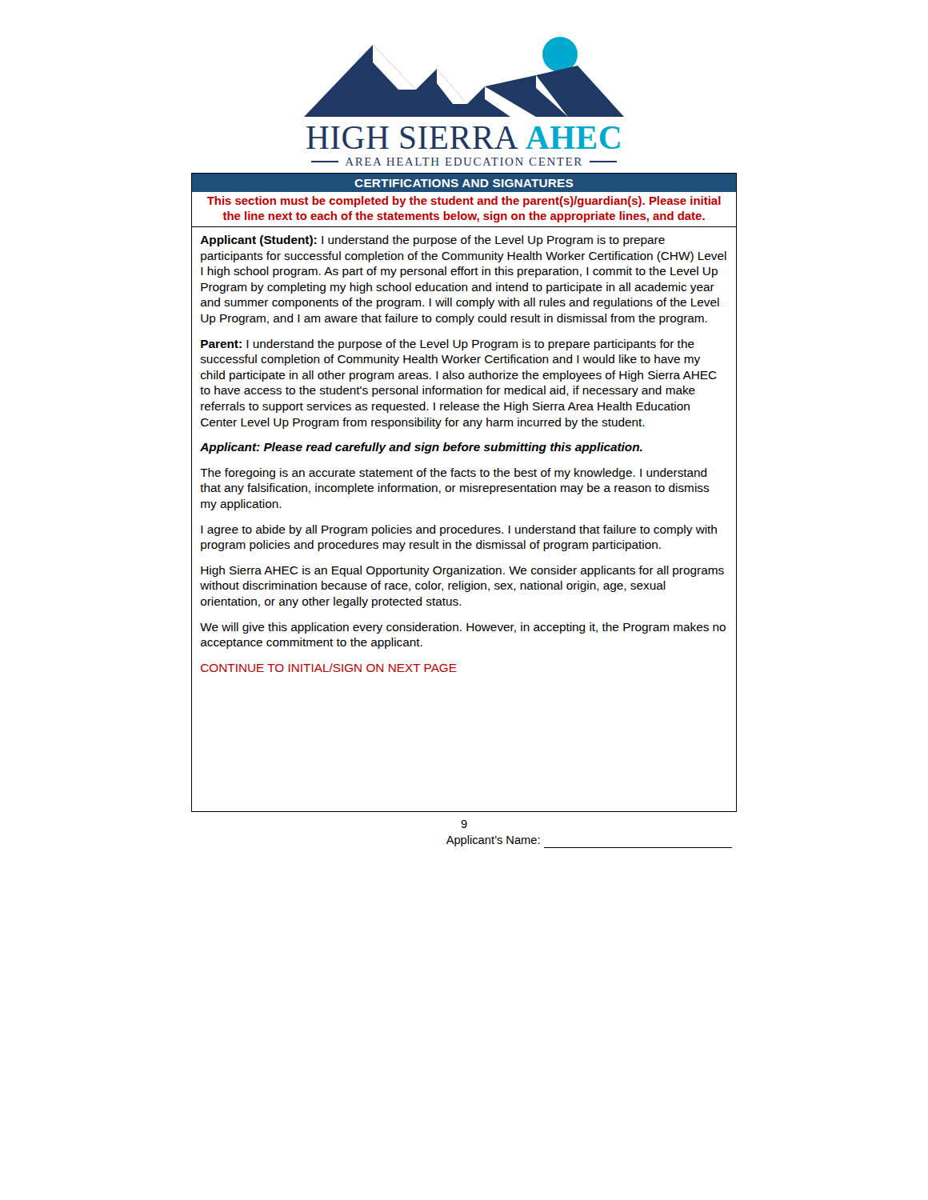HIGH SIERRA AHEC
AREA HEALTH EDUCATION CENTER
CERTIFICATIONS AND SIGNATURES
This section must be completed by the student and the parent(s)/guardian(s). Please initial the line next to each of the statements below, sign on the appropriate lines, and date.
Applicant (Student): I understand the purpose of the Level Up Program is to prepare participants for successful completion of the Community Health Worker Certification (CHW) Level I high school program. As part of my personal effort in this preparation, I commit to the Level Up Program by completing my high school education and intend to participate in all academic year and summer components of the program. I will comply with all rules and regulations of the Level Up Program, and I am aware that failure to comply could result in dismissal from the program.
Parent: I understand the purpose of the Level Up Program is to prepare participants for the successful completion of Community Health Worker Certification and I would like to have my child participate in all other program areas. I also authorize the employees of High Sierra AHEC to have access to the student's personal information for medical aid, if necessary and make referrals to support services as requested. I release the High Sierra Area Health Education Center Level Up Program from responsibility for any harm incurred by the student.
Applicant: Please read carefully and sign before submitting this application.
The foregoing is an accurate statement of the facts to the best of my knowledge. I understand that any falsification, incomplete information, or misrepresentation may be a reason to dismiss my application.
I agree to abide by all Program policies and procedures. I understand that failure to comply with program policies and procedures may result in the dismissal of program participation.
High Sierra AHEC is an Equal Opportunity Organization. We consider applicants for all programs without discrimination because of race, color, religion, sex, national origin, age, sexual orientation, or any other legally protected status.
We will give this application every consideration. However, in accepting it, the Program makes no acceptance commitment to the applicant.
CONTINUE TO INITIAL/SIGN ON NEXT PAGE
9
Applicant’s Name: